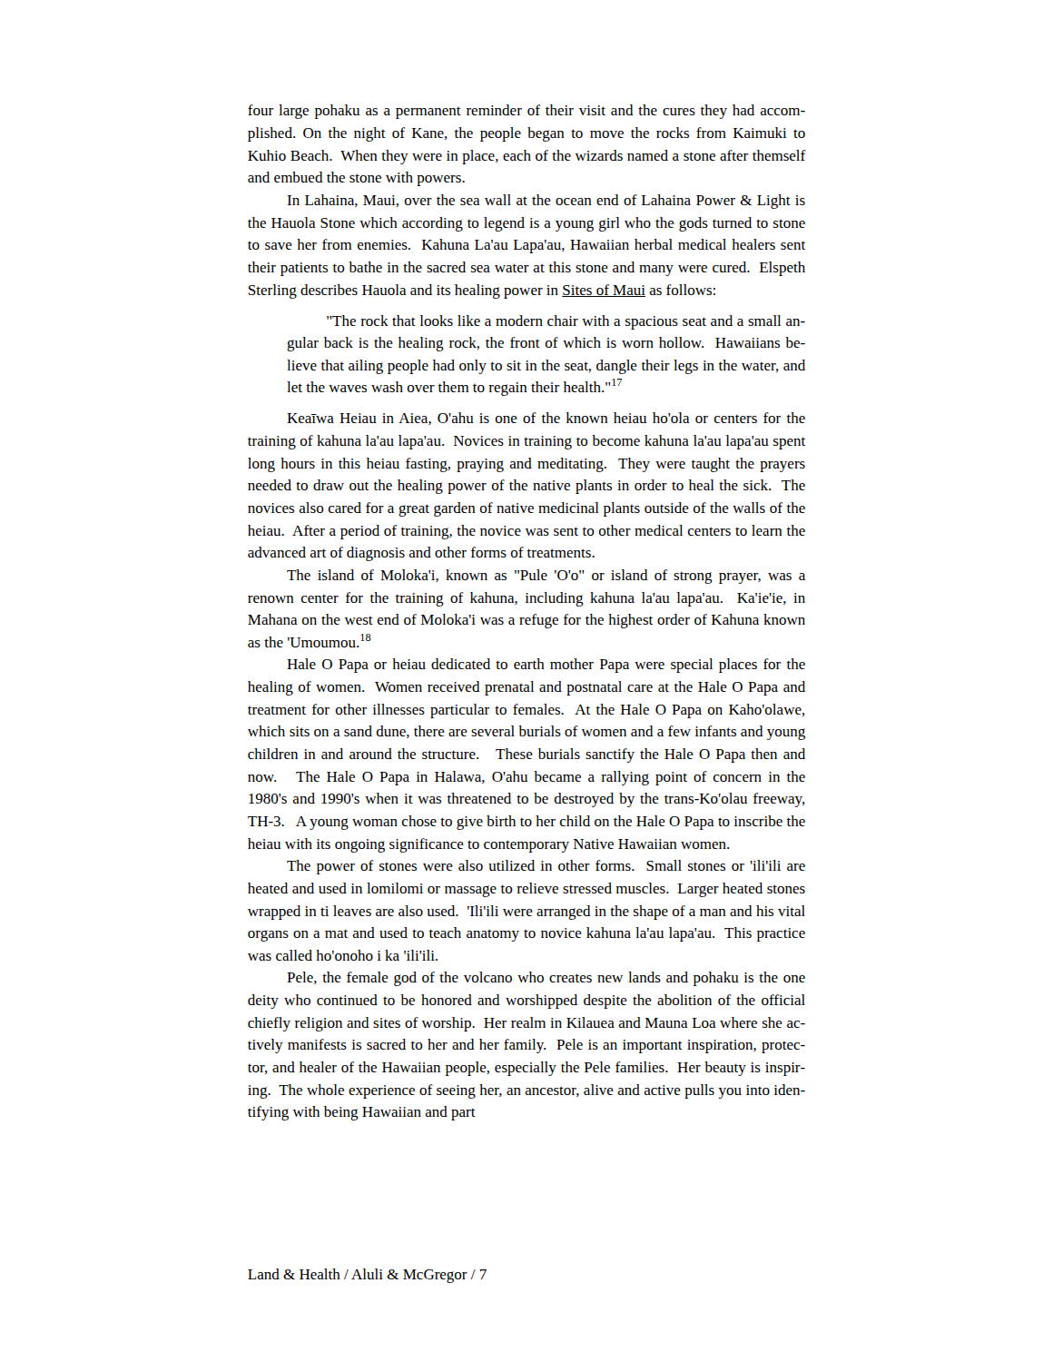four large pohaku as a permanent reminder of their visit and the cures they had accomplished. On the night of Kane, the people began to move the rocks from Kaimuki to Kuhio Beach. When they were in place, each of the wizards named a stone after themself and embued the stone with powers.
In Lahaina, Maui, over the sea wall at the ocean end of Lahaina Power & Light is the Hauola Stone which according to legend is a young girl who the gods turned to stone to save her from enemies. Kahuna La'au Lapa'au, Hawaiian herbal medical healers sent their patients to bathe in the sacred sea water at this stone and many were cured. Elspeth Sterling describes Hauola and its healing power in Sites of Maui as follows:
"The rock that looks like a modern chair with a spacious seat and a small angular back is the healing rock, the front of which is worn hollow. Hawaiians believe that ailing people had only to sit in the seat, dangle their legs in the water, and let the waves wash over them to regain their health."17
Keaīwa Heiau in Aiea, O'ahu is one of the known heiau ho'ola or centers for the training of kahuna la'au lapa'au. Novices in training to become kahuna la'au lapa'au spent long hours in this heiau fasting, praying and meditating. They were taught the prayers needed to draw out the healing power of the native plants in order to heal the sick. The novices also cared for a great garden of native medicinal plants outside of the walls of the heiau. After a period of training, the novice was sent to other medical centers to learn the advanced art of diagnosis and other forms of treatments.
The island of Moloka'i, known as "Pule 'O'o" or island of strong prayer, was a renown center for the training of kahuna, including kahuna la'au lapa'au. Ka'ie'ie, in Mahana on the west end of Moloka'i was a refuge for the highest order of Kahuna known as the 'Umoumou.18
Hale O Papa or heiau dedicated to earth mother Papa were special places for the healing of women. Women received prenatal and postnatal care at the Hale O Papa and treatment for other illnesses particular to females. At the Hale O Papa on Kaho'olawe, which sits on a sand dune, there are several burials of women and a few infants and young children in and around the structure. These burials sanctify the Hale O Papa then and now. The Hale O Papa in Halawa, O'ahu became a rallying point of concern in the 1980's and 1990's when it was threatened to be destroyed by the trans-Ko'olau freeway, TH-3. A young woman chose to give birth to her child on the Hale O Papa to inscribe the heiau with its ongoing significance to contemporary Native Hawaiian women.
The power of stones were also utilized in other forms. Small stones or 'ili'ili are heated and used in lomilomi or massage to relieve stressed muscles. Larger heated stones wrapped in ti leaves are also used. 'Ili'ili were arranged in the shape of a man and his vital organs on a mat and used to teach anatomy to novice kahuna la'au lapa'au. This practice was called ho'onoho i ka 'ili'ili.
Pele, the female god of the volcano who creates new lands and pohaku is the one deity who continued to be honored and worshipped despite the abolition of the official chiefly religion and sites of worship. Her realm in Kilauea and Mauna Loa where she actively manifests is sacred to her and her family. Pele is an important inspiration, protector, and healer of the Hawaiian people, especially the Pele families. Her beauty is inspiring. The whole experience of seeing her, an ancestor, alive and active pulls you into identifying with being Hawaiian and part
Land & Health / Aluli & McGregor / 7